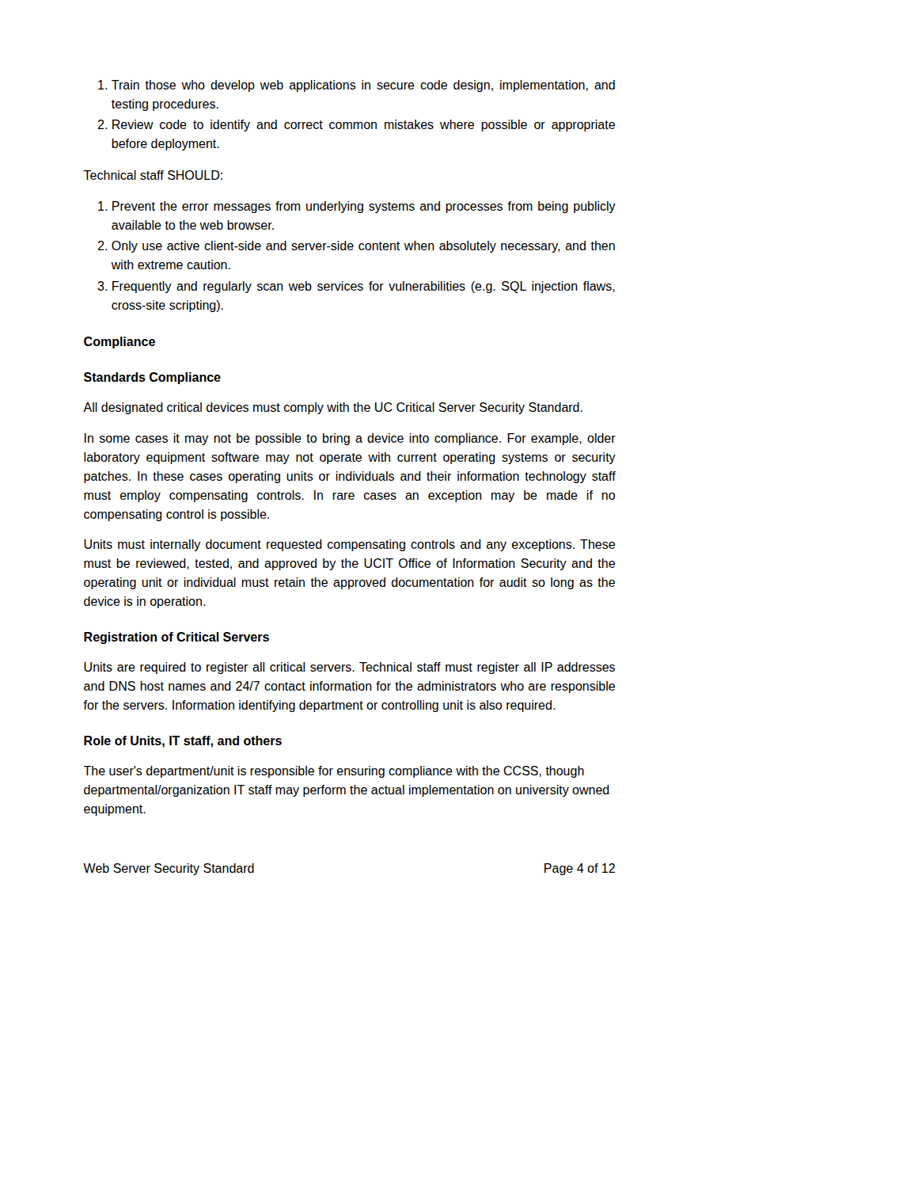Train those who develop web applications in secure code design, implementation, and testing procedures.
Review code to identify and correct common mistakes where possible or appropriate before deployment.
Technical staff SHOULD:
Prevent the error messages from underlying systems and processes from being publicly available to the web browser.
Only use active client-side and server-side content when absolutely necessary, and then with extreme caution.
Frequently and regularly scan web services for vulnerabilities (e.g. SQL injection flaws, cross-site scripting).
Compliance
Standards Compliance
All designated critical devices must comply with the UC Critical Server Security Standard.
In some cases it may not be possible to bring a device into compliance. For example, older laboratory equipment software may not operate with current operating systems or security patches. In these cases operating units or individuals and their information technology staff must employ compensating controls. In rare cases an exception may be made if no compensating control is possible.
Units must internally document requested compensating controls and any exceptions. These must be reviewed, tested, and approved by the UCIT Office of Information Security and the operating unit or individual must retain the approved documentation for audit so long as the device is in operation.
Registration of Critical Servers
Units are required to register all critical servers. Technical staff must register all IP addresses and DNS host names and 24/7 contact information for the administrators who are responsible for the servers. Information identifying department or controlling unit is also required.
Role of Units, IT staff, and others
The user's department/unit is responsible for ensuring compliance with the CCSS, though departmental/organization IT staff may perform the actual implementation on university owned equipment.
Web Server Security Standard Page 4 of 12